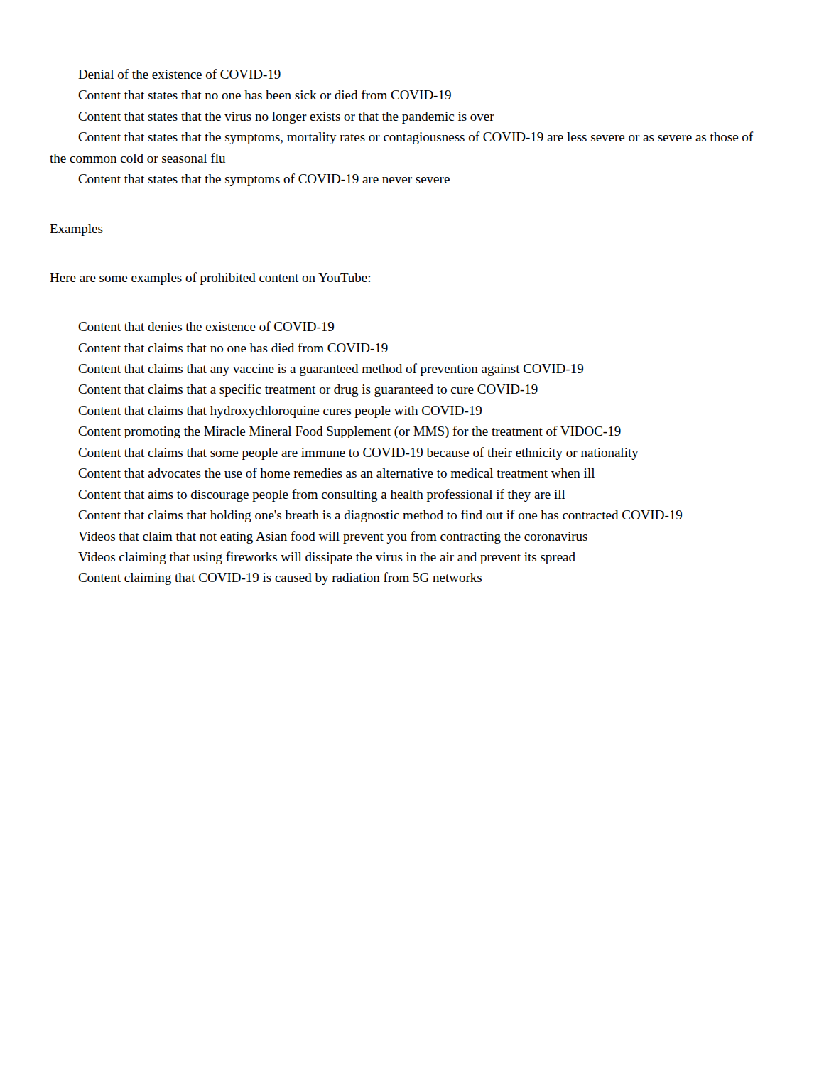Denial of the existence of COVID-19
Content that states that no one has been sick or died from COVID-19
Content that states that the virus no longer exists or that the pandemic is over
Content that states that the symptoms, mortality rates or contagiousness of COVID-19 are less severe or as severe as those of the common cold or seasonal flu
Content that states that the symptoms of COVID-19 are never severe
Examples
Here are some examples of prohibited content on YouTube:
Content that denies the existence of COVID-19
Content that claims that no one has died from COVID-19
Content that claims that any vaccine is a guaranteed method of prevention against COVID-19
Content that claims that a specific treatment or drug is guaranteed to cure COVID-19
Content that claims that hydroxychloroquine cures people with COVID-19
Content promoting the Miracle Mineral Food Supplement (or MMS) for the treatment of VIDOC-19
Content that claims that some people are immune to COVID-19 because of their ethnicity or nationality
Content that advocates the use of home remedies as an alternative to medical treatment when ill
Content that aims to discourage people from consulting a health professional if they are ill
Content that claims that holding one's breath is a diagnostic method to find out if one has contracted COVID-19
Videos that claim that not eating Asian food will prevent you from contracting the coronavirus
Videos claiming that using fireworks will dissipate the virus in the air and prevent its spread
Content claiming that COVID-19 is caused by radiation from 5G networks